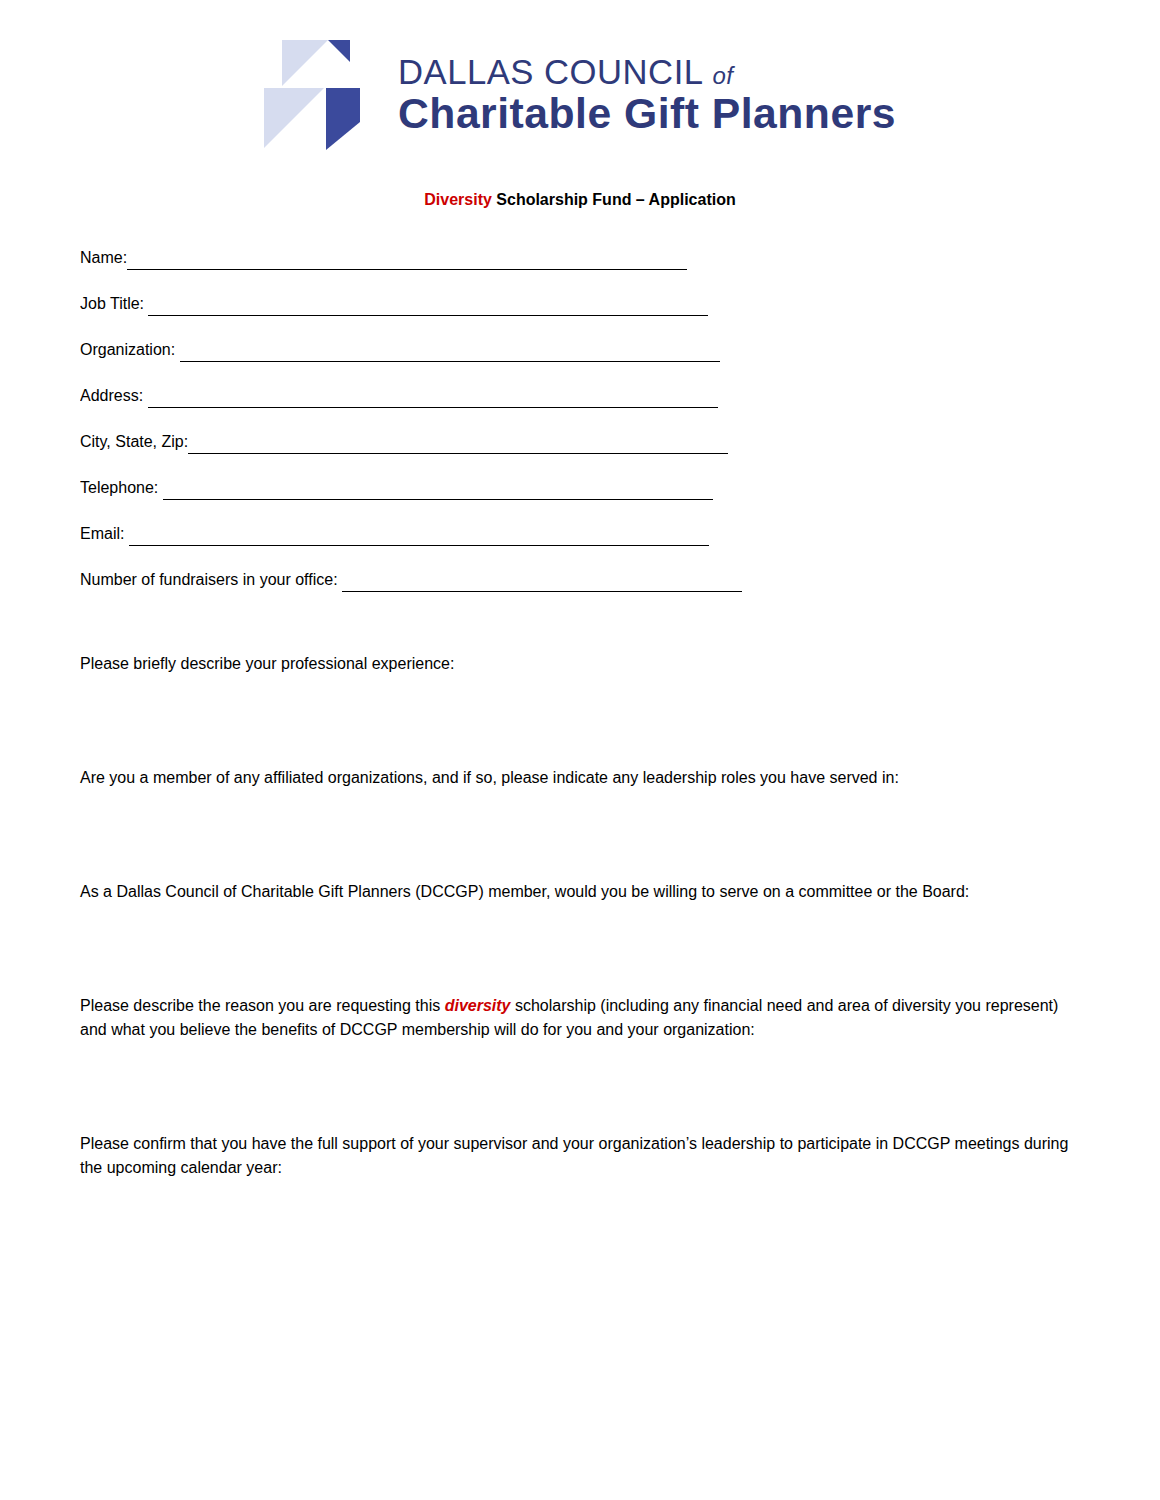DALLAS COUNCIL of
Charitable Gift Planners
Diversity Scholarship Fund – Application
Name:
Job Title:
Organization:
Address:
City, State, Zip:
Telephone:
Email:
Number of fundraisers in your office:
Please briefly describe your professional experience:
Are you a member of any affiliated organizations, and if so, please indicate any leadership roles you have served in:
As a Dallas Council of Charitable Gift Planners (DCCGP) member, would you be willing to serve on a committee or the Board:
Please describe the reason you are requesting this diversity scholarship (including any financial need and area of diversity you represent) and what you believe the benefits of DCCGP membership will do for you and your organization:
Please confirm that you have the full support of your supervisor and your organization’s leadership to participate in DCCGP meetings during the upcoming calendar year: